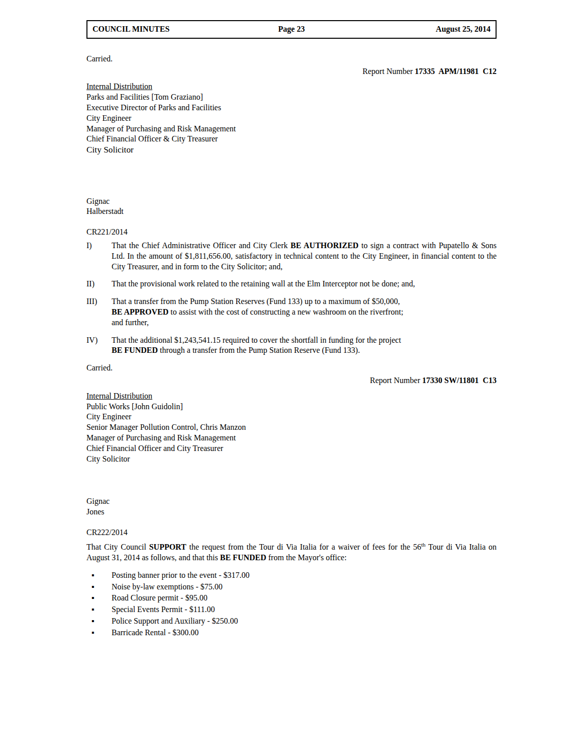COUNCIL MINUTES
Page 23
August 25, 2014
Carried.
Report Number 17335 APM/11981 C12
Internal Distribution
Parks and Facilities [Tom Graziano]
Executive Director of Parks and Facilities
City Engineer
Manager of Purchasing and Risk Management
Chief Financial Officer & City Treasurer
City Solicitor
Gignac
Halberstadt
CR221/2014
I)
That the Chief Administrative Officer and City Clerk BE AUTHORIZED to sign a contract with Pupatello & Sons Ltd. In the amount of $1,811,656.00, satisfactory in technical content to the City Engineer, in financial content to the City Treasurer, and in form to the City Solicitor; and,
II)
That the provisional work related to the retaining wall at the Elm Interceptor not be done; and,
III)
That a transfer from the Pump Station Reserves (Fund 133) up to a maximum of $50,000,
BE APPROVED to assist with the cost of constructing a new washroom on the riverfront;
and further,
IV)
That the additional $1,243,541.15 required to cover the shortfall in funding for the project
BE FUNDED through a transfer from the Pump Station Reserve (Fund 133).
Carried.
Report Number 17330 SW/11801 C13
Internal Distribution
Public Works [John Guidolin]
City Engineer
Senior Manager Pollution Control, Chris Manzon
Manager of Purchasing and Risk Management
Chief Financial Officer and City Treasurer
City Solicitor
Gignac
Jones
CR222/2014
That City Council SUPPORT the request from the Tour di Via Italia for a waiver of fees for the 56th Tour di Via Italia on August 31, 2014 as follows, and that this BE FUNDED from the Mayor's office:
Posting banner prior to the event - $317.00
Noise by-law exemptions - $75.00
Road Closure permit - $95.00
Special Events Permit - $111.00
Police Support and Auxiliary - $250.00
Barricade Rental - $300.00